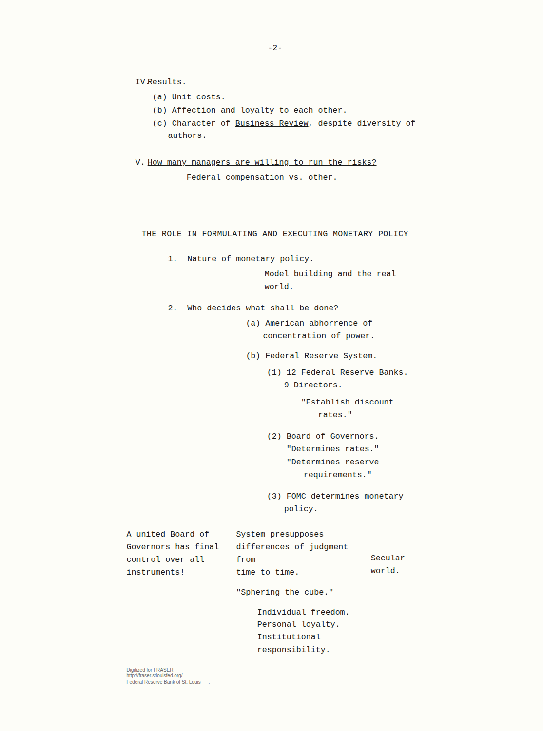-2-
IV. Results.
(a) Unit costs.
(b) Affection and loyalty to each other.
(c) Character of Business Review, despite diversity of authors.
V. How many managers are willing to run the risks?
Federal compensation vs. other.
THE ROLE IN FORMULATING AND EXECUTING MONETARY POLICY
1. Nature of monetary policy.
Model building and the real world.
2. Who decides what shall be done?
(a) American abhorrence of concentration of power.
(b) Federal Reserve System.
(1) 12 Federal Reserve Banks.
9 Directors.
"Establish discount rates."
(2) Board of Governors.
"Determines rates."
"Determines reserve requirements."
(3) FOMC determines monetary policy.
| A united Board of Governors has final control over all instruments! | System presupposes differences of judgment from time to time. "Sphering the cube." Individual freedom. Personal loyalty. Institutional responsibility. | Secular world. |
Digitized for FRASER
http://fraser.stlouisfed.org/
Federal Reserve Bank of St. Louis.